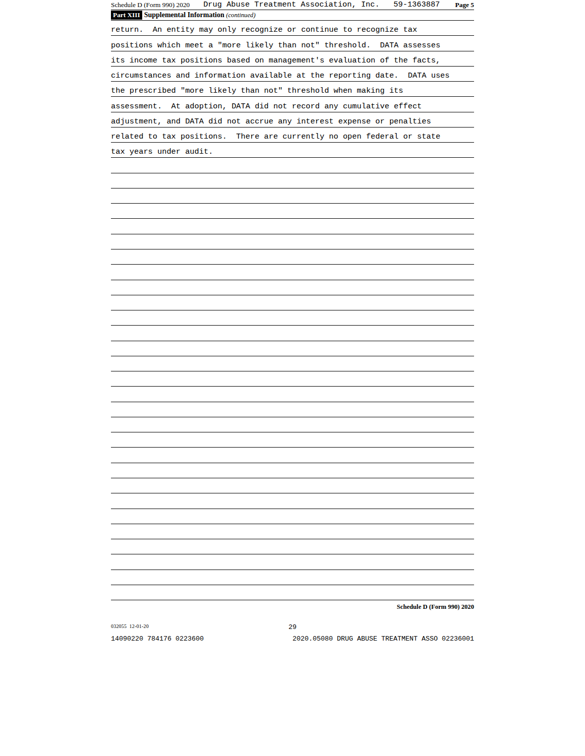Schedule D (Form 990) 2020
Drug Abuse Treatment Association, Inc. 59-1363887
Page 5
Part XIII
Supplemental Information (continued)
return. An entity may only recognize or continue to recognize tax
positions which meet a "more likely than not" threshold. DATA assesses
its income tax positions based on management's evaluation of the facts,
circumstances and information available at the reporting date. DATA uses
the prescribed "more likely than not" threshold when making its
assessment. At adoption, DATA did not record any cumulative effect
adjustment, and DATA did not accrue any interest expense or penalties
related to tax positions. There are currently no open federal or state
tax years under audit.
Schedule D (Form 990) 2020
032055 12-01-20
29
14090220 784176 0223600 2020.05080 DRUG ABUSE TREATMENT ASSO 02236001